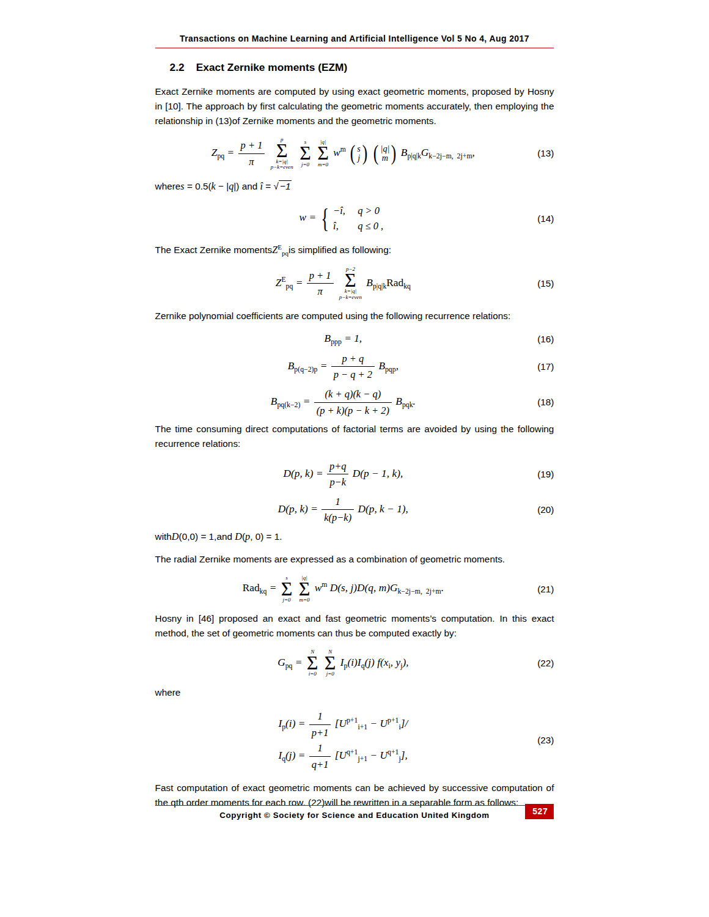Transactions on Machine Learning and Artificial Intelligence Vol 5 No 4, Aug 2017
2.2 Exact Zernike moments (EZM)
Exact Zernike moments are computed by using exact geometric moments, proposed by Hosny in [10]. The approach by first calculating the geometric moments accurately, then employing the relationship in (13)of Zernike moments and the geometric moments.
Zpq = p + 1 π p Σ k=|q|p−k=even s Σ j=0 |q| Σ m=0 wm (sj) (|q|m) Bp|q|kGk−2j−m, 2j+m,
(13)
wheres = 0.5(k − |q|) and î = √−1
w = {
| −î, | q > 0 |
| î, | q ≤ 0 , |
(14)
The Exact Zernike momentsZEpqis simplified as following:
ZEpq = p + 1 π p−2 Σ k=|q|p−k=even Bp|q|kRadkq
(15)
Zernike polynomial coefficients are computed using the following recurrence relations:
Bppp = 1,
(16)
Bp(q−2)p = p + q p − q + 2 Bpqp,
(17)
Bpq(k−2) = (k + q)(k − q)(p + k)(p − k + 2) Bpqk.
(18)
The time consuming direct computations of factorial terms are avoided by using the following recurrence relations:
D(p, k) = p+q p−k D(p − 1, k),
(19)
D(p, k) = 1 k(p−k) D(p, k − 1),
(20)
withD(0,0) = 1,and D(p, 0) = 1.
The radial Zernike moments are expressed as a combination of geometric moments.
Radkq = s Σ j=0 |q| Σ m=0 wm D(s, j)D(q, m)Gk−2j−m, 2j+m.
(21)
Hosny in [46] proposed an exact and fast geometric moments’s computation. In this exact method, the set of geometric moments can thus be computed exactly by:
Gpq = N Σ i=0 N Σ j=0 Ip(i)Iq(j) f(xi, yj),
(22)
where
Ip(i) = 1 p+1 [Up+1i+1 − Up+1i]/ Iq(j) = 1 q+1 [Uq+1j+1 − Uq+1j],
(23)
Fast computation of exact geometric moments can be achieved by successive computation of the qth order moments for each row. (22)will be rewritten in a separable form as follows:
Copyright © Society for Science and Education United Kingdom 527